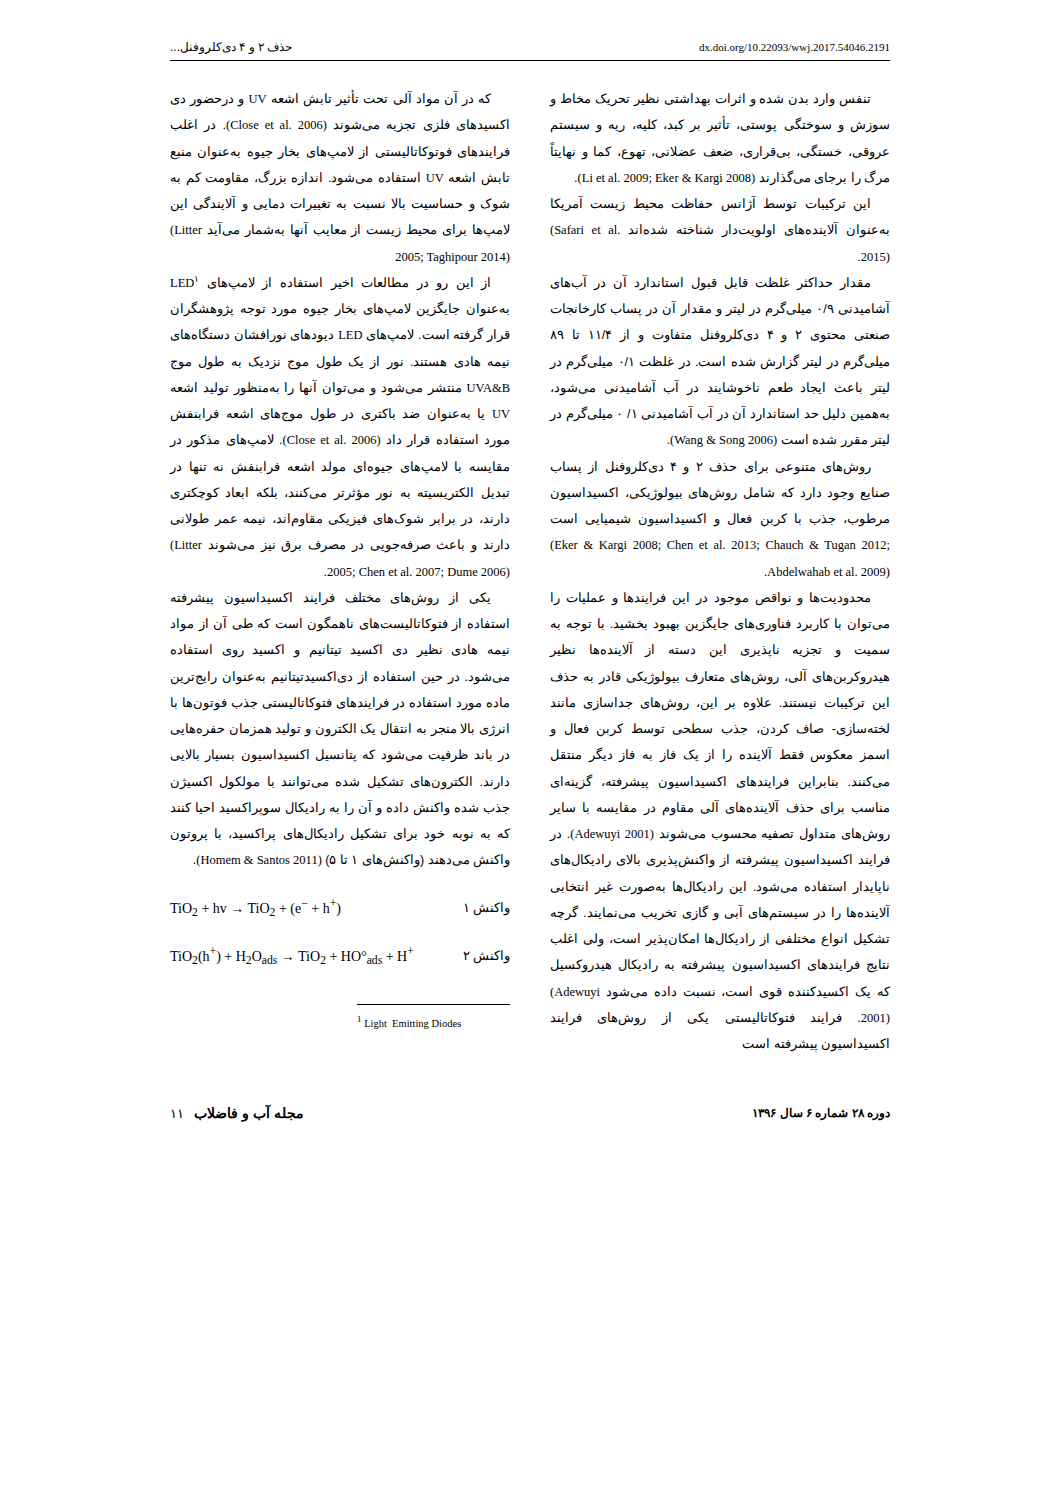dx.doi.org/10.22093/wwj.2017.54046.2191 حذف ۲ و ۴ دی‌کلروفنل...
تنفس وارد بدن شده و اثرات بهداشتی نظیر تحریک مخاط و سوزش و سوختگی پوستی، تأثیر بر کبد، کلیه، ریه و سیستم عروقی، خستگی، بی‌قراری، ضعف عضلانی، تهوع، کما و نهایتاً مرگ را برجای می‌گذارند (Li et al. 2009; Eker & Kargi 2008).
این ترکیبات توسط آژانس حفاظت محیط زیست آمریکا به‌عنوان آلاینده‌های اولویت‌دار شناخته شده‌اند (Safari et al. 2015).
مقدار حداکثر غلظت قابل قبول استاندارد آن در آب‌های آشامیدنی ۰/۹ میلی‌گرم در لیتر و مقدار آن در پساب کارخانجات صنعتی محتوی ۲ و ۴ دی‌کلروفنل متفاوت و از ۱۱/۴ تا ۸۹ میلی‌گرم در لیتر گزارش شده است. در غلظت ۰/۱ میلی‌گرم در لیتر باعث ایجاد طعم ناخوشایند در آب آشامیدنی می‌شود، به‌همین دلیل حد استاندارد آن در آب آشامیدنی ۱/ ۰ میلی‌گرم در لیتر مقرر شده است (Wang & Song 2006).
روش‌های متنوعی برای حذف ۲ و ۴ دی‌کلروفنل از پساب صنایع وجود دارد که شامل روش‌های بیولوژیکی، اکسیداسیون مرطوب، جذب با کربن فعال و اکسیداسیون شیمیایی است (Eker & Kargi 2008; Chen et al. 2013; Chauch & Tugan 2012; Abdelwahab et al. 2009).
محدودیت‌ها و نواقص موجود در این فرایندها و عملیات را می‌توان با کاربرد فناوری‌های جایگزین بهبود بخشید. با توجه به سمیت و تجزیه ناپذیری این دسته از آلاینده‌ها نظیر هیدروکربن‌های آلی، روش‌های متعارف بیولوژیکی قادر به حذف این ترکیبات نیستند. علاوه بر این، روش‌های جداسازی مانند لخته‌سازی- صاف کردن، جذب سطحی توسط کربن فعال و اسمز معکوس فقط آلاینده را از یک فاز به فاز دیگر منتقل می‌کنند. بنابراین فرایندهای اکسیداسیون پیشرفته، گزینه‌ای مناسب برای حذف آلاینده‌های آلی مقاوم در مقایسه با سایر روش‌های متداول تصفیه محسوب می‌شوند (Adewuyi 2001). در فرایند اکسیداسیون پیشرفته از واکنش‌پذیری بالای رادیکال‌های ناپایدار استفاده می‌شود. این رادیکال‌ها به‌صورت غیر انتخابی آلاینده‌ها را در سیستم‌های آبی و گازی تخریب می‌نمایند. گرچه تشکیل انواع مختلفی از رادیکال‌ها امکان‌پذیر است، ولی اغلب نتایج فرایندهای اکسیداسیون پیشرفته به رادیکال هیدروکسیل که یک اکسیدکننده قوی است، نسبت داده می‌شود (Adewuyi 2001). فرایند فتوکاتالیستی یکی از روش‌های فرایند اکسیداسیون پیشرفته است
که در آن مواد آلی تحت تأثیر تابش اشعه UV و درحضور دی اکسیدهای فلزی تجزیه می‌شوند (Close et al. 2006). در اغلب فرایندهای فوتوکاتالیستی از لامپ‌های بخار جیوه به‌عنوان منبع تابش اشعه UV استفاده می‌شود. اندازه بزرگ، مقاومت کم به شوک و حساسیت بالا نسبت به تغییرات دمایی و آلایندگی این لامپ‌ها برای محیط زیست از معایب آنها به‌شمار می‌آید (Litter 2005; Taghipour 2014)
از این رو در مطالعات اخیر استفاده از لامپ‌های LED۱ به‌عنوان جایگزین لامپ‌های بخار جیوه مورد توجه پژوهشگران قرار گرفته است. لامپ‌های LED دیودهای نورافشان دستگاه‌های نیمه هادی هستند. نور از یک طول موج نزدیک به طول موج UVA&B منتشر می‌شود و می‌توان آنها را به‌منظور تولید اشعه UV یا به‌عنوان ضد باکتری در طول موج‌های اشعه فرابنفش مورد استفاده قرار داد (Close et al. 2006). لامپ‌های مذکور در مقایسه با لامپ‌های جیوه‌ای مولد اشعه فرابنفش نه تنها در تبدیل الکتریسیته به نور مؤثرتر می‌کنند، بلکه ابعاد کوچکتری دارند، در برابر شوک‌های فیزیکی مقاوم‌اند، نیمه عمر طولانی دارند و باعث صرفه‌جویی در مصرف برق نیز می‌شوند (Litter 2005; Chen et al. 2007; Dume 2006).
یکی از روش‌های مختلف فرایند اکسیداسیون پیشرفته استفاده از فتوکاتالیست‌های ناهمگون است که طی آن از مواد نیمه هادی نظیر دی اکسید تیتانیم و اکسید روی استفاده می‌شود. در حین استفاده از دی‌اکسیدتیتانیم به‌عنوان رایج‌ترین ماده مورد استفاده در فرایندهای فتوکاتالیستی جذب فوتون‌ها با انرژی بالا منجر به انتقال یک الکترون و تولید همزمان حفره‌هایی در باند ظرفیت می‌شود که پتانسیل اکسیداسیون بسیار بالایی دارند. الکترون‌های تشکیل شده می‌توانند با مولکول اکسیژن جذب شده واکنش داده و آن را به رادیکال سوپراکسید احیا کنند که به نوبه خود برای تشکیل رادیکال‌های پراکسید، با پروتون واکنش می‌دهند (واکنش‌های ۱ تا ۵) (Homem & Santos 2011).
واکنش ۱ TiO2 + hv → TiO2 + (e− + h+)
واکنش ۲ TiO2(h+) + H2Oads → TiO2 + HO°ads + H+
1 Light Emitting Diodes
دوره ۲۸ شماره ۶ سال ۱۳۹۶ مجله آب و فاضلاب ۱۱